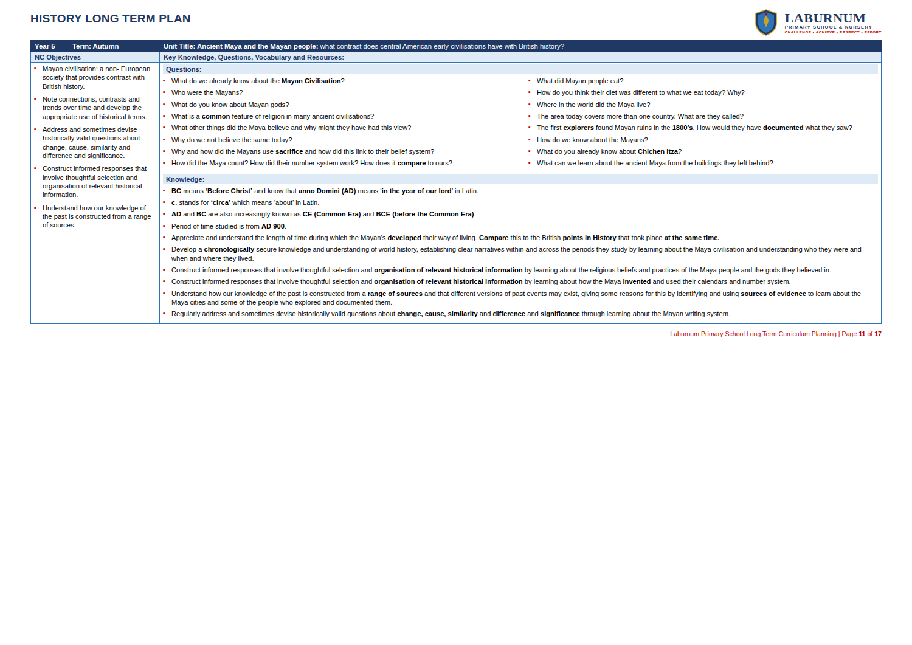HISTORY LONG TERM PLAN
LABURNUM
PRIMARY SCHOOL & NURSERY
CHALLENGE • ACHIEVE • RESPECT • EFFORT
| Year 5 | Term: Autumn | Unit Title: Ancient Maya and the Mayan people: what contrast does central American early civilisations have with British history? |
| NC Objectives | Key Knowledge, Questions, Vocabulary and Resources: |
| Mayan civilisation: a non- European society that provides contrast with British history. Note connections, contrasts and trends over time and develop the appropriate use of historical terms. Address and sometimes devise historically valid questions about change, cause, similarity and difference and significance. Construct informed responses that involve thoughtful selection and organisation of relevant historical information. Understand how our knowledge of the past is constructed from a range of sources. | Questions: What do we already know about the Mayan Civilisation ? Who were the Mayans? What do you know about Mayan gods? What is a common feature of religion in many ancient civilisations? What other things did the Maya believe and why might they have had this view? Why do we not believe the same today? Why and how did the Mayans use sacrifice and how did this link to their belief system? How did the Maya count? How did their number system work? How does it compare to ours? What did Mayan people eat? How do you think their diet was different to what we eat today? Why? Where in the world did the Maya live? The area today covers more than one country. What are they called? The first explorers found Mayan ruins in the 1800’s . How would they have documented what they saw? How do we know about the Mayans? What do you already know about Chichen Itza ? What can we learn about the ancient Maya from the buildings they left behind? Knowledge: BC means ‘Before Christ’ and know that anno Domini (AD) means ‘ in the year of our lord ’ in Latin. c . stands for ‘circa’ which means ‘about’ in Latin. AD and BC are also increasingly known as CE (Common Era) and BCE (before the Common Era) . Period of time studied is from AD 900 . Appreciate and understand the length of time during which the Mayan’s developed their way of living. Compare this to the British points in History that took place at the same time. Develop a chronologically secure knowledge and understanding of world history, establishing clear narratives within and across the periods they study by learning about the Maya civilisation and understanding who they were and when and where they lived. Construct informed responses that involve thoughtful selection and organisation of relevant historical information by learning about the religious beliefs and practices of the Maya people and the gods they believed in. Construct informed responses that involve thoughtful selection and organisation of relevant historical information by learning about how the Maya invented and used their calendars and number system. Understand how our knowledge of the past is constructed from a range of sources and that different versions of past events may exist, giving some reasons for this by identifying and using sources of evidence to learn about the Maya cities and some of the people who explored and documented them. Regularly address and sometimes devise historically valid questions about change, cause, similarity and difference and significance through learning about the Mayan writing system. |
Laburnum Primary School Long Term Curriculum Planning | Page 11 of 17